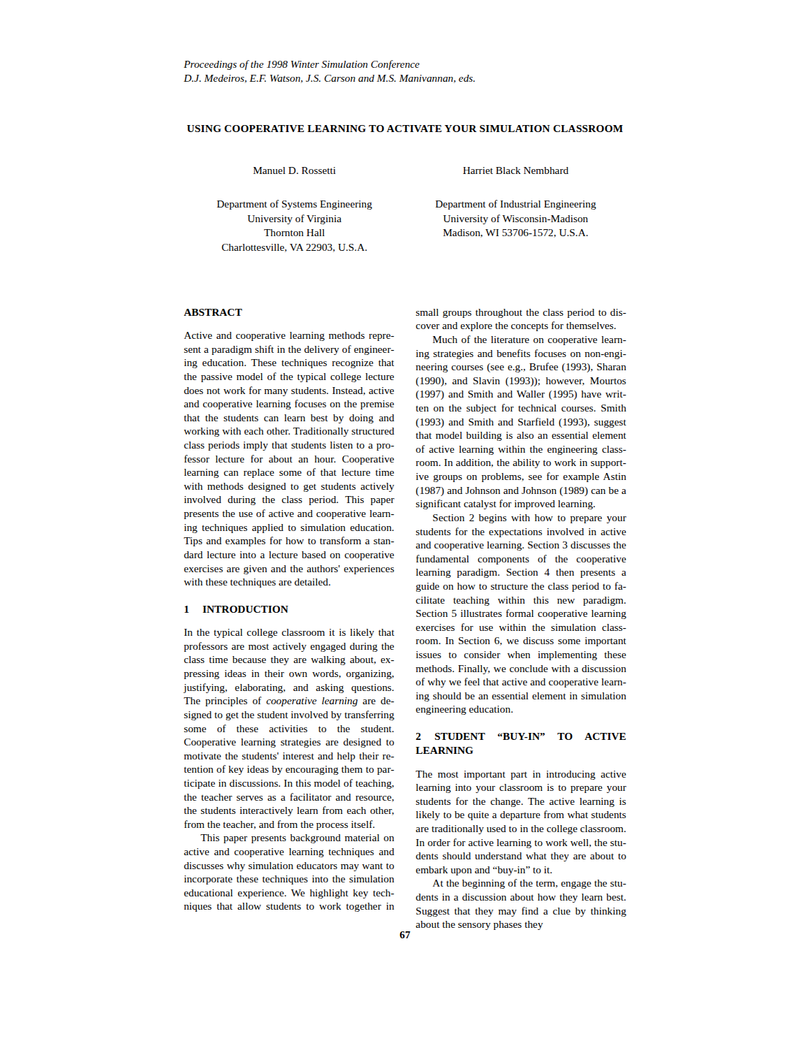Proceedings of the 1998 Winter Simulation Conference
D.J. Medeiros, E.F. Watson, J.S. Carson and M.S. Manivannan, eds.
Using Cooperative Learning to Activate Your Simulation Classroom
| Manuel D. Rossetti Department of Systems Engineering University of Virginia Thornton Hall Charlottesville, VA 22903, U.S.A. | Harriet Black Nembhard Department of Industrial Engineering University of Wisconsin-Madison Madison, WI 53706-1572, U.S.A. |
Abstract
Active and cooperative learning methods represent a paradigm shift in the delivery of engineering education. These techniques recognize that the passive model of the typical college lecture does not work for many students. Instead, active and cooperative learning focuses on the premise that the students can learn best by doing and working with each other. Traditionally structured class periods imply that students listen to a professor lecture for about an hour. Cooperative learning can replace some of that lecture time with methods designed to get students actively involved during the class period. This paper presents the use of active and cooperative learning techniques applied to simulation education. Tips and examples for how to transform a standard lecture into a lecture based on cooperative exercises are given and the authors' experiences with these techniques are detailed.
1 Introduction
In the typical college classroom it is likely that professors are most actively engaged during the class time because they are walking about, expressing ideas in their own words, organizing, justifying, elaborating, and asking questions. The principles of cooperative learning are designed to get the student involved by transferring some of these activities to the student. Cooperative learning strategies are designed to motivate the students' interest and help their retention of key ideas by encouraging them to participate in discussions. In this model of teaching, the teacher serves as a facilitator and resource, the students interactively learn from each other, from the teacher, and from the process itself.
This paper presents background material on active and cooperative learning techniques and discusses why simulation educators may want to incorporate these techniques into the simulation educational experience. We highlight key techniques that allow students to work together in small groups throughout the class period to discover and explore the concepts for themselves.
Much of the literature on cooperative learning strategies and benefits focuses on non-engineering courses (see e.g., Brufee (1993), Sharan (1990), and Slavin (1993)); however, Mourtos (1997) and Smith and Waller (1995) have written on the subject for technical courses. Smith (1993) and Smith and Starfield (1993), suggest that model building is also an essential element of active learning within the engineering classroom. In addition, the ability to work in supportive groups on problems, see for example Astin (1987) and Johnson and Johnson (1989) can be a significant catalyst for improved learning.
Section 2 begins with how to prepare your students for the expectations involved in active and cooperative learning. Section 3 discusses the fundamental components of the cooperative learning paradigm. Section 4 then presents a guide on how to structure the class period to facilitate teaching within this new paradigm. Section 5 illustrates formal cooperative learning exercises for use within the simulation classroom. In Section 6, we discuss some important issues to consider when implementing these methods. Finally, we conclude with a discussion of why we feel that active and cooperative learning should be an essential element in simulation engineering education.
2 Student “Buy-In” to Active Learning
The most important part in introducing active learning into your classroom is to prepare your students for the change. The active learning is likely to be quite a departure from what students are traditionally used to in the college classroom. In order for active learning to work well, the students should understand what they are about to embark upon and “buy-in” to it.
At the beginning of the term, engage the students in a discussion about how they learn best. Suggest that they may find a clue by thinking about the sensory phases they
67